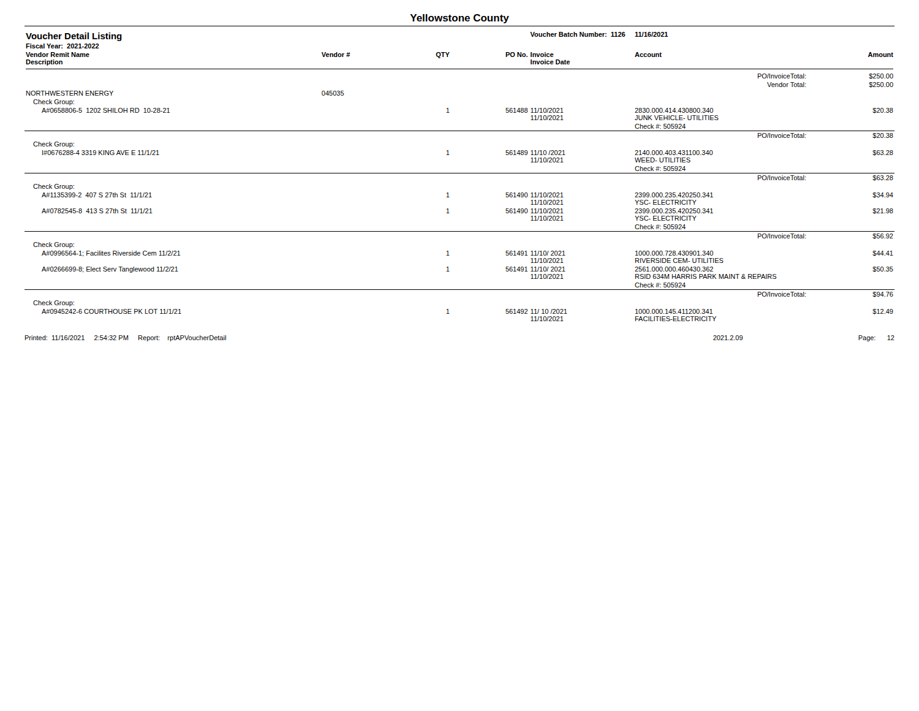Yellowstone County
| Voucher Detail Listing | Voucher Batch Number: 1126 | 11/16/2021 |
| Fiscal Year: 2021-2022 |
| Vendor Remit Name Description | Vendor # | QTY | PO No. | Invoice Invoice Date | Account | Amount |
| | PO/InvoiceTotal: | $250.00 |
| | Vendor Total: | $250.00 |
| NORTHWESTERN ENERGY | 045035 | |
| Check Group: | |
| A#0658806-5 1202 SHILOH RD 10-28-21 | | 1 | 561488 | 11/10/2021 11/10/2021 | 2830.000.414.430800.340 JUNK VEHICLE- UTILITIES | $20.38 |
| | Check #: 505924 | |
| | PO/InvoiceTotal: | $20.38 |
| Check Group: | |
| I#0676288-4 3319 KING AVE E 11/1/21 | | 1 | 561489 | 11/10 /2021 11/10/2021 | 2140.000.403.431100.340 WEED- UTILITIES | $63.28 |
| | Check #: 505924 | |
| | PO/InvoiceTotal: | $63.28 |
| Check Group: | |
| A#1135399-2 407 S 27th St 11/1/21 | | 1 | 561490 | 11/10/2021 11/10/2021 | 2399.000.235.420250.341 YSC- ELECTRICITY | $34.94 |
| A#0782545-8 413 S 27th St 11/1/21 | | 1 | 561490 | 11/10/2021 11/10/2021 | 2399.000.235.420250.341 YSC- ELECTRICITY | $21.98 |
| | Check #: 505924 | |
| | PO/InvoiceTotal: | $56.92 |
| Check Group: | |
| A#0996564-1; Facilites Riverside Cem 11/2/21 | | 1 | 561491 | 11/10/ 2021 11/10/2021 | 1000.000.728.430901.340 RIVERSIDE CEM- UTILITIES | $44.41 |
| A#0266699-8; Elect Serv Tanglewood 11/2/21 | | 1 | 561491 | 11/10/ 2021 11/10/2021 | 2561.000.000.460430.362 RSID 634M HARRIS PARK MAINT & REPAIRS | $50.35 |
| | Check #: 505924 | |
| | PO/InvoiceTotal: | $94.76 |
| Check Group: | |
| A#0945242-6 COURTHOUSE PK LOT 11/1/21 | | 1 | 561492 | 11/ 10 /2021 11/10/2021 | 1000.000.145.411200.341 FACILITIES-ELECTRICITY | $12.49 |
| Printed: 11/16/2021 2:54:32 PM Report: rptAPVoucherDetail | 2021.2.09 | Page: 12 |